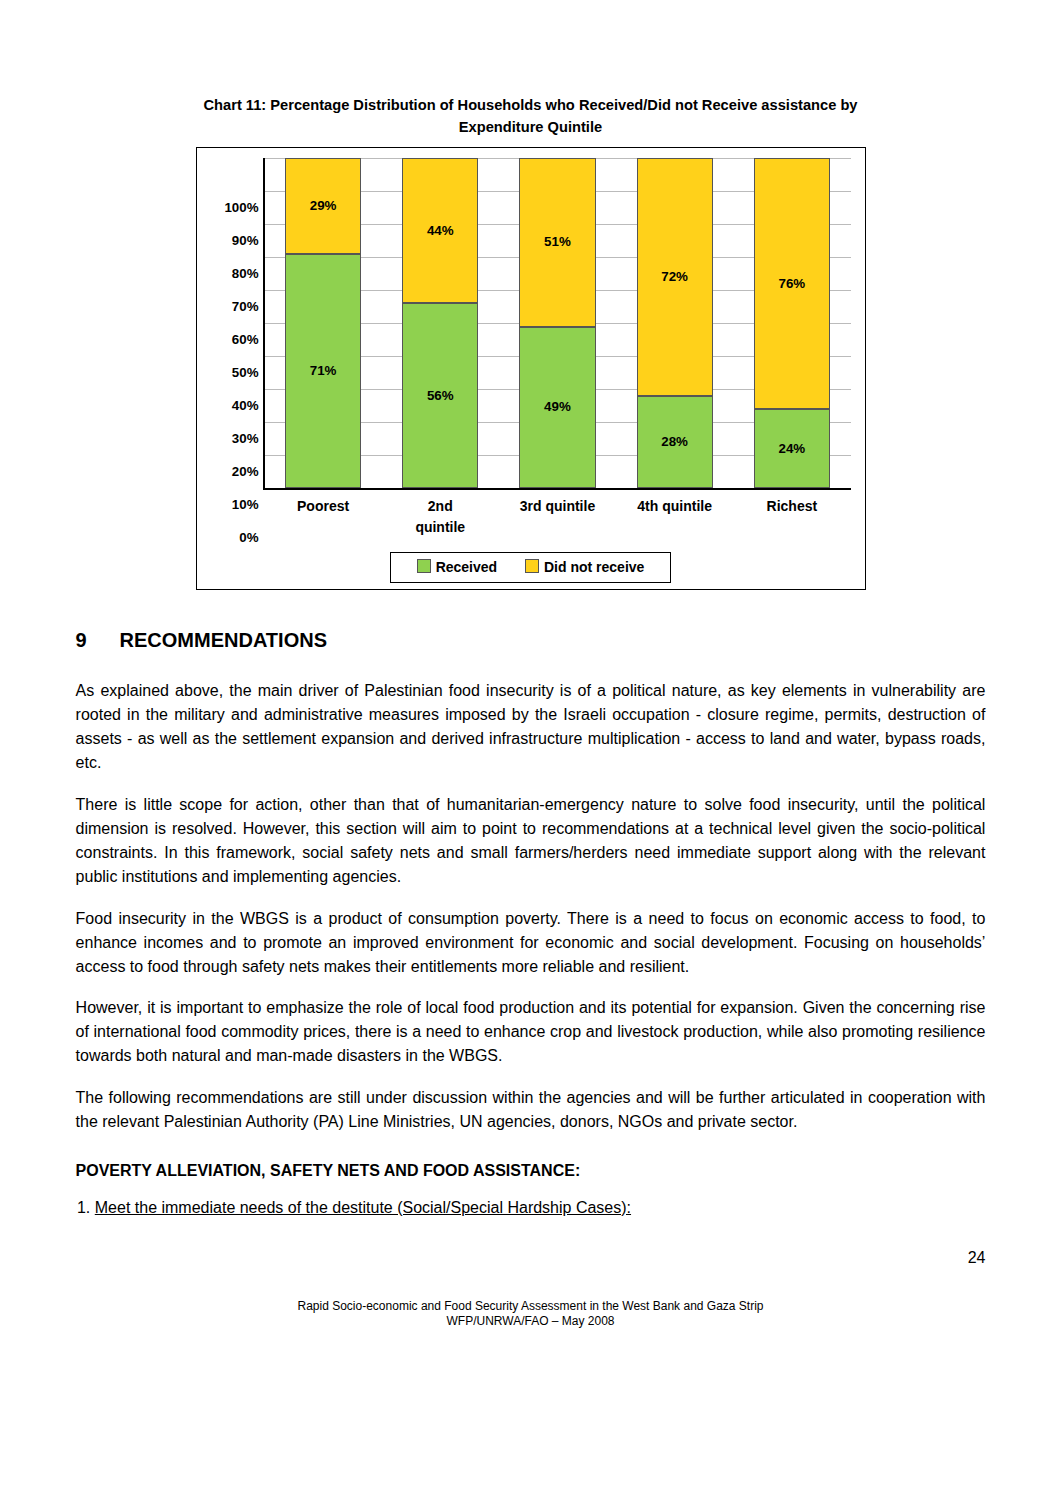Chart 11: Percentage Distribution of Households who Received/Did not Receive assistance by
Expenditure Quintile
| 100% 90% 80% 70% 60% 50% 40% 30% 20% 10% 0% | 29% 71% 44% 56% 51% 49% 72% 28% 76% 24% Poorest 2nd quintile 3rd quintile 4th quintile Richest |
Received Did not receive
9 RECOMMENDATIONS
As explained above, the main driver of Palestinian food insecurity is of a political nature, as key elements in vulnerability are rooted in the military and administrative measures imposed by the Israeli occupation - closure regime, permits, destruction of assets - as well as the settlement expansion and derived infrastructure multiplication - access to land and water, bypass roads, etc.
There is little scope for action, other than that of humanitarian-emergency nature to solve food insecurity, until the political dimension is resolved. However, this section will aim to point to recommendations at a technical level given the socio-political constraints. In this framework, social safety nets and small farmers/herders need immediate support along with the relevant public institutions and implementing agencies.
Food insecurity in the WBGS is a product of consumption poverty. There is a need to focus on economic access to food, to enhance incomes and to promote an improved environment for economic and social development. Focusing on households’ access to food through safety nets makes their entitlements more reliable and resilient.
However, it is important to emphasize the role of local food production and its potential for expansion. Given the concerning rise of international food commodity prices, there is a need to enhance crop and livestock production, while also promoting resilience towards both natural and man-made disasters in the WBGS.
The following recommendations are still under discussion within the agencies and will be further articulated in cooperation with the relevant Palestinian Authority (PA) Line Ministries, UN agencies, donors, NGOs and private sector.
POVERTY ALLEVIATION, SAFETY NETS AND FOOD ASSISTANCE:
Meet the immediate needs of the destitute (Social/Special Hardship Cases):
24
Rapid Socio-economic and Food Security Assessment in the West Bank and Gaza Strip
WFP/UNRWA/FAO – May 2008